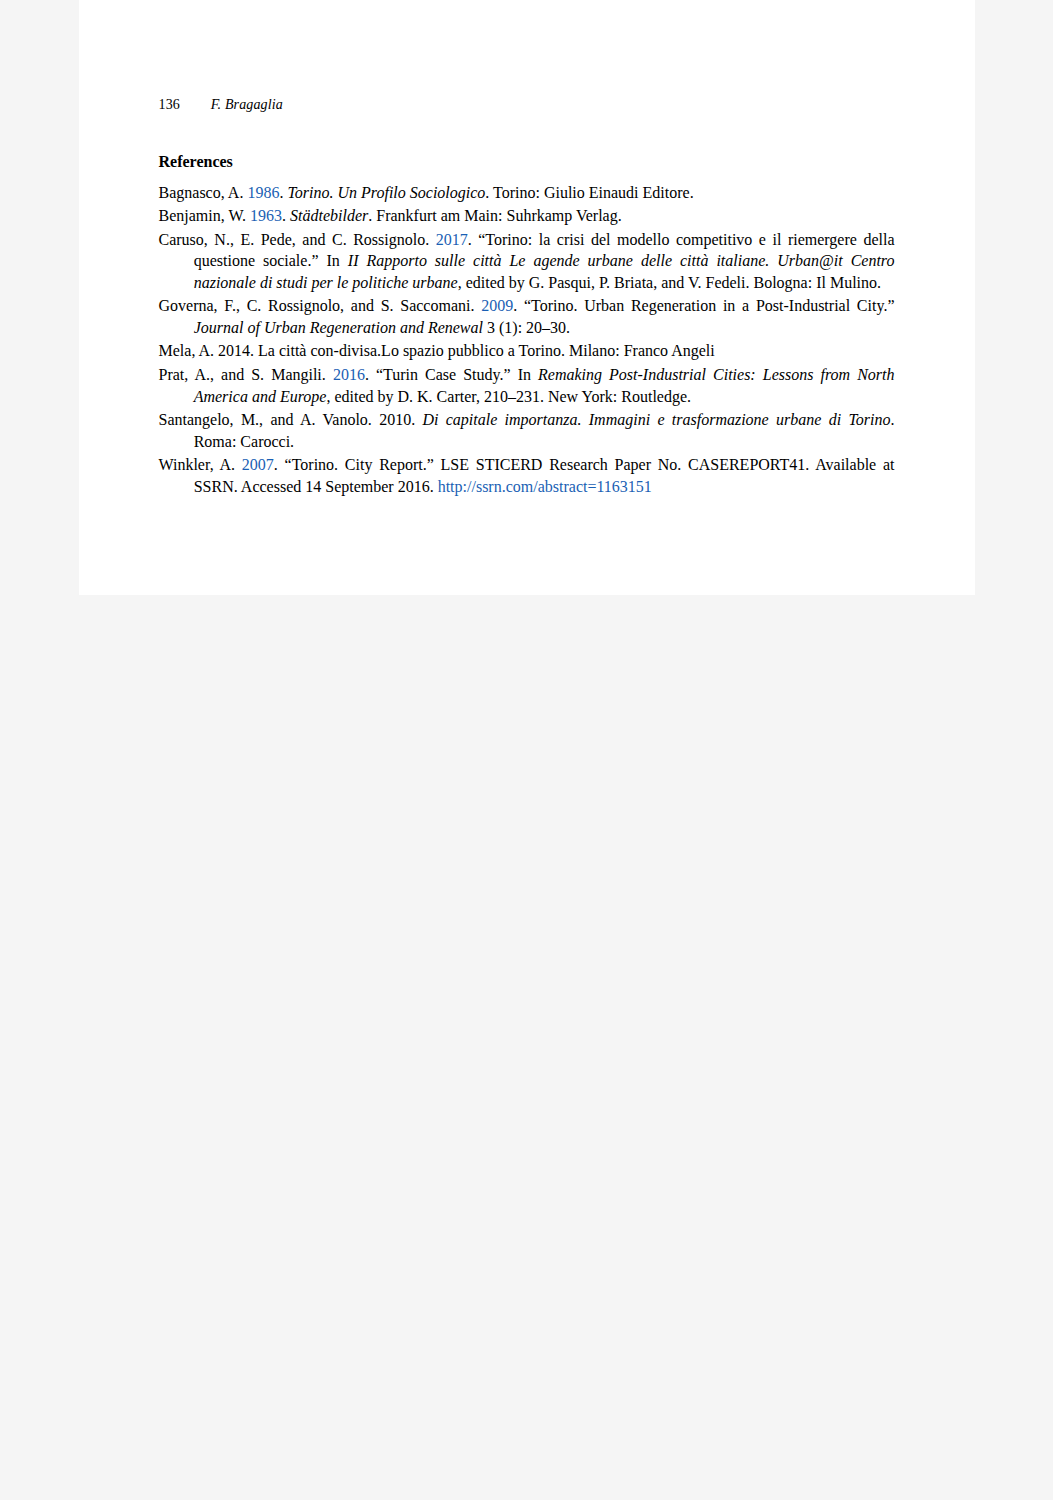136 F. Bragaglia
References
Bagnasco, A. 1986. Torino. Un Profilo Sociologico. Torino: Giulio Einaudi Editore.
Benjamin, W. 1963. Städtebilder. Frankfurt am Main: Suhrkamp Verlag.
Caruso, N., E. Pede, and C. Rossignolo. 2017. “Torino: la crisi del modello competitivo e il riemergere della questione sociale.” In II Rapporto sulle città Le agende urbane delle città italiane. Urban@it Centro nazionale di studi per le politiche urbane, edited by G. Pasqui, P. Briata, and V. Fedeli. Bologna: Il Mulino.
Governa, F., C. Rossignolo, and S. Saccomani. 2009. “Torino. Urban Regeneration in a Post-Industrial City.” Journal of Urban Regeneration and Renewal 3 (1): 20–30.
Mela, A. 2014. La città con-divisa.Lo spazio pubblico a Torino. Milano: Franco Angeli
Prat, A., and S. Mangili. 2016. “Turin Case Study.” In Remaking Post-Industrial Cities: Lessons from North America and Europe, edited by D. K. Carter, 210–231. New York: Routledge.
Santangelo, M., and A. Vanolo. 2010. Di capitale importanza. Immagini e trasformazione urbane di Torino. Roma: Carocci.
Winkler, A. 2007. “Torino. City Report.” LSE STICERD Research Paper No. CASEREPORT41. Available at SSRN. Accessed 14 September 2016. http://ssrn.com/abstract=1163151